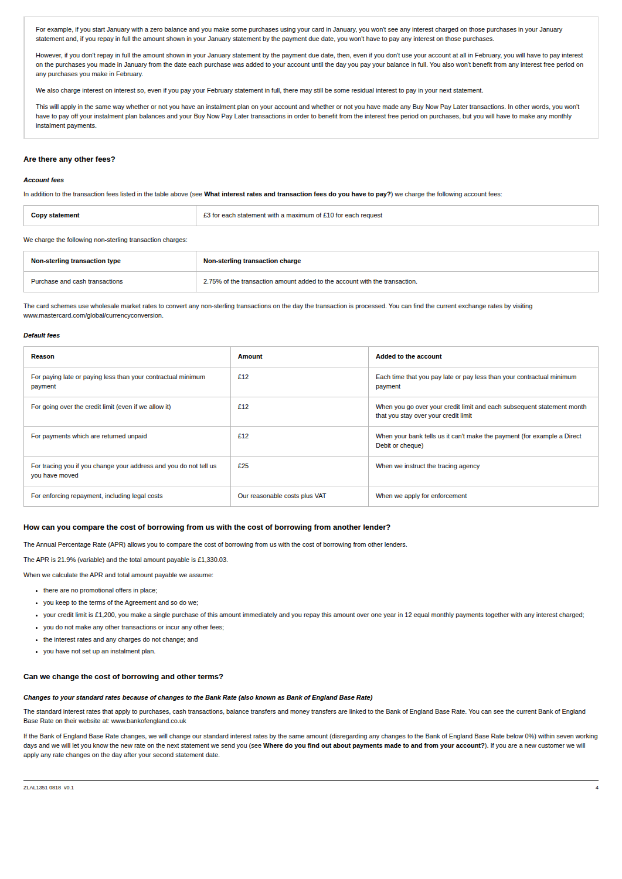For example, if you start January with a zero balance and you make some purchases using your card in January, you won't see any interest charged on those purchases in your January statement and, if you repay in full the amount shown in your January statement by the payment due date, you won't have to pay any interest on those purchases.
However, if you don't repay in full the amount shown in your January statement by the payment due date, then, even if you don't use your account at all in February, you will have to pay interest on the purchases you made in January from the date each purchase was added to your account until the day you pay your balance in full. You also won't benefit from any interest free period on any purchases you make in February.
We also charge interest on interest so, even if you pay your February statement in full, there may still be some residual interest to pay in your next statement.
This will apply in the same way whether or not you have an instalment plan on your account and whether or not you have made any Buy Now Pay Later transactions. In other words, you won't have to pay off your instalment plan balances and your Buy Now Pay Later transactions in order to benefit from the interest free period on purchases, but you will have to make any monthly instalment payments.
Are there any other fees?
Account fees
In addition to the transaction fees listed in the table above (see What interest rates and transaction fees do you have to pay?) we charge the following account fees:
| Copy statement | £3 for each statement with a maximum of £10 for each request |
We charge the following non-sterling transaction charges:
| Non-sterling transaction type | Non-sterling transaction charge |
| --- | --- |
| Purchase and cash transactions | 2.75% of the transaction amount added to the account with the transaction. |
The card schemes use wholesale market rates to convert any non-sterling transactions on the day the transaction is processed. You can find the current exchange rates by visiting www.mastercard.com/global/currencyconversion.
Default fees
| Reason | Amount | Added to the account |
| --- | --- | --- |
| For paying late or paying less than your contractual minimum payment | £12 | Each time that you pay late or pay less than your contractual minimum payment |
| For going over the credit limit (even if we allow it) | £12 | When you go over your credit limit and each subsequent statement month that you stay over your credit limit |
| For payments which are returned unpaid | £12 | When your bank tells us it can't make the payment (for example a Direct Debit or cheque) |
| For tracing you if you change your address and you do not tell us you have moved | £25 | When we instruct the tracing agency |
| For enforcing repayment, including legal costs | Our reasonable costs plus VAT | When we apply for enforcement |
How can you compare the cost of borrowing from us with the cost of borrowing from another lender?
The Annual Percentage Rate (APR) allows you to compare the cost of borrowing from us with the cost of borrowing from other lenders.
The APR is 21.9% (variable) and the total amount payable is £1,330.03.
When we calculate the APR and total amount payable we assume:
there are no promotional offers in place;
you keep to the terms of the Agreement and so do we;
your credit limit is £1,200, you make a single purchase of this amount immediately and you repay this amount over one year in 12 equal monthly payments together with any interest charged;
you do not make any other transactions or incur any other fees;
the interest rates and any charges do not change; and
you have not set up an instalment plan.
Can we change the cost of borrowing and other terms?
Changes to your standard rates because of changes to the Bank Rate (also known as Bank of England Base Rate)
The standard interest rates that apply to purchases, cash transactions, balance transfers and money transfers are linked to the Bank of England Base Rate. You can see the current Bank of England Base Rate on their website at: www.bankofengland.co.uk
If the Bank of England Base Rate changes, we will change our standard interest rates by the same amount (disregarding any changes to the Bank of England Base Rate below 0%) within seven working days and we will let you know the new rate on the next statement we send you (see Where do you find out about payments made to and from your account?). If you are a new customer we will apply any rate changes on the day after your second statement date.
ZLAL1351 0818 v0.1 4